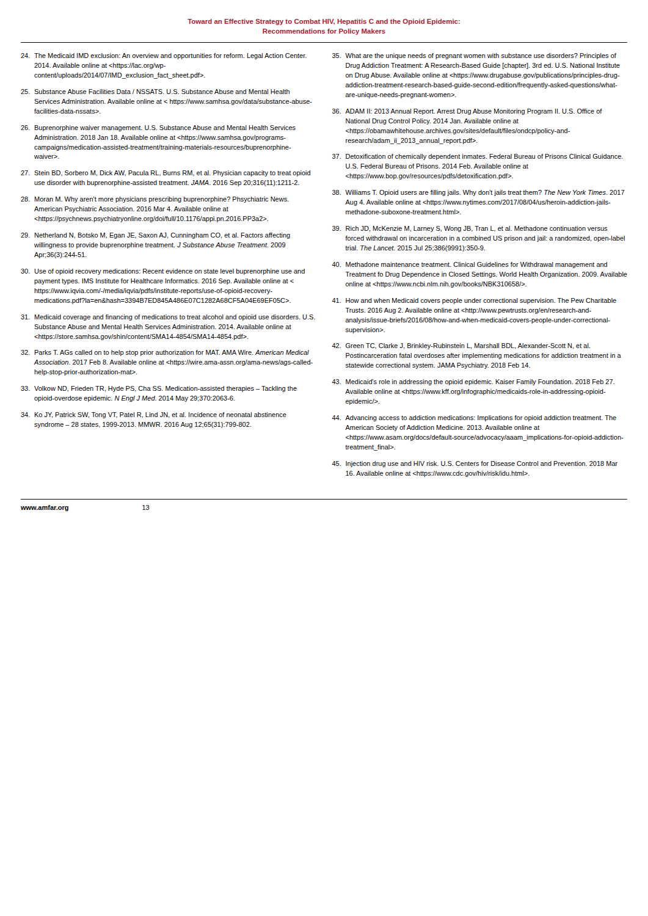Toward an Effective Strategy to Combat HIV, Hepatitis C and the Opioid Epidemic:
Recommendations for Policy Makers
24. The Medicaid IMD exclusion: An overview and opportunities for reform. Legal Action Center. 2014. Available online at <https://lac.org/wp-content/uploads/2014/07/IMD_exclusion_fact_sheet.pdf>.
25. Substance Abuse Facilities Data / NSSATS. U.S. Substance Abuse and Mental Health Services Administration. Available online at < https://www.samhsa.gov/data/substance-abuse-facilities-data-nssats>.
26. Buprenorphine waiver management. U.S. Substance Abuse and Mental Health Services Administration. 2018 Jan 18. Available online at <https://www.samhsa.gov/programs-campaigns/medication-assisted-treatment/training-materials-resources/buprenorphine-waiver>.
27. Stein BD, Sorbero M, Dick AW, Pacula RL, Burns RM, et al. Physician capacity to treat opioid use disorder with buprenorphine-assisted treatment. JAMA. 2016 Sep 20;316(11):1211-2.
28. Moran M. Why aren't more physicians prescribing buprenorphine? Phsychiatric News. American Psychiatric Association. 2016 Mar 4. Available online at <https://psychnews.psychiatryonline.org/doi/full/10.1176/appi.pn.2016.PP3a2>.
29. Netherland N, Botsko M, Egan JE, Saxon AJ, Cunningham CO, et al. Factors affecting willingness to provide buprenorphine treatment. J Substance Abuse Treatment. 2009 Apr;36(3):244-51.
30. Use of opioid recovery medications: Recent evidence on state level buprenorphine use and payment types. IMS Institute for Healthcare Informatics. 2016 Sep. Available online at < https://www.iqvia.com/-/media/iqvia/pdfs/institute-reports/use-of-opioid-recovery-medications.pdf?la=en&hash=3394B7ED845A486E07C1282A68CF5A04E69EF05C>.
31. Medicaid coverage and financing of medications to treat alcohol and opioid use disorders. U.S. Substance Abuse and Mental Health Services Administration. 2014. Available online at <https://store.samhsa.gov/shin/content/SMA14-4854/SMA14-4854.pdf>.
32. Parks T. AGs called on to help stop prior authorization for MAT. AMA Wire. American Medical Association. 2017 Feb 8. Available online at <https://wire.ama-assn.org/ama-news/ags-called-help-stop-prior-authorization-mat>.
33. Volkow ND, Frieden TR, Hyde PS, Cha SS. Medication-assisted therapies – Tackling the opioid-overdose epidemic. N Engl J Med. 2014 May 29;370:2063-6.
34. Ko JY, Patrick SW, Tong VT, Patel R, Lind JN, et al. Incidence of neonatal abstinence syndrome – 28 states, 1999-2013. MMWR. 2016 Aug 12;65(31):799-802.
35. What are the unique needs of pregnant women with substance use disorders? Principles of Drug Addiction Treatment: A Research-Based Guide [chapter]. 3rd ed. U.S. National Institute on Drug Abuse. Available online at <https://www.drugabuse.gov/publications/principles-drug-addiction-treatment-research-based-guide-second-edition/frequently-asked-questions/what-are-unique-needs-pregnant-women>.
36. ADAM II: 2013 Annual Report. Arrest Drug Abuse Monitoring Program II. U.S. Office of National Drug Control Policy. 2014 Jan. Available online at <https://obamawhitehouse.archives.gov/sites/default/files/ondcp/policy-and-research/adam_ii_2013_annual_report.pdf>.
37. Detoxification of chemically dependent inmates. Federal Bureau of Prisons Clinical Guidance. U.S. Federal Bureau of Prisons. 2014 Feb. Available online at <https://www.bop.gov/resources/pdfs/detoxification.pdf>.
38. Williams T. Opioid users are filling jails. Why don't jails treat them? The New York Times. 2017 Aug 4. Available online at <https://www.nytimes.com/2017/08/04/us/heroin-addiction-jails-methadone-suboxone-treatment.html>.
39. Rich JD, McKenzie M, Larney S, Wong JB, Tran L, et al. Methadone continuation versus forced withdrawal on incarceration in a combined US prison and jail: a randomized, open-label trial. The Lancet. 2015 Jul 25;386(9991):350-9.
40. Methadone maintenance treatment. Clinical Guidelines for Withdrawal management and Treatment fo Drug Dependence in Closed Settings. World Health Organization. 2009. Available online at <https://www.ncbi.nlm.nih.gov/books/NBK310658/>.
41. How and when Medicaid covers people under correctional supervision. The Pew Charitable Trusts. 2016 Aug 2. Available online at <http://www.pewtrusts.org/en/research-and-analysis/issue-briefs/2016/08/how-and-when-medicaid-covers-people-under-correctional-supervision>.
42. Green TC, Clarke J, Brinkley-Rubinstein L, Marshall BDL, Alexander-Scott N, et al. Postincarceration fatal overdoses after implementing medications for addiction treatment in a statewide correctional system. JAMA Psychiatry. 2018 Feb 14.
43. Medicaid's role in addressing the opioid epidemic. Kaiser Family Foundation. 2018 Feb 27. Available online at <https://www.kff.org/infographic/medicaids-role-in-addressing-opioid-epidemic/>.
44. Advancing access to addiction medications: Implications for opioid addiction treatment. The American Society of Addiction Medicine. 2013. Available online at <https://www.asam.org/docs/default-source/advocacy/aaam_implications-for-opioid-addiction-treatment_final>.
45. Injection drug use and HIV risk. U.S. Centers for Disease Control and Prevention. 2018 Mar 16. Available online at <https://www.cdc.gov/hiv/risk/idu.html>.
www.amfar.org 13